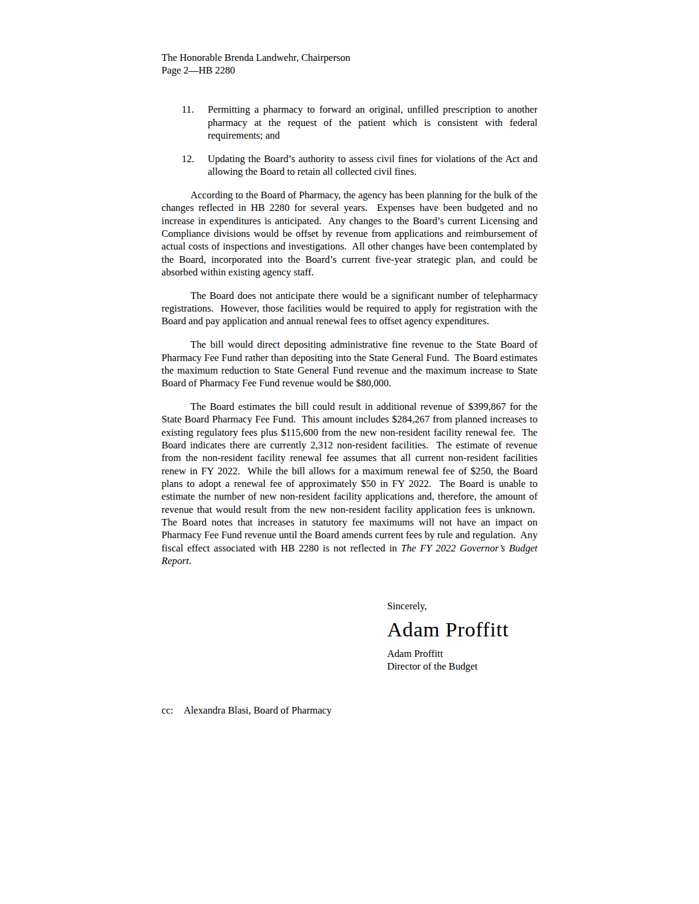The Honorable Brenda Landwehr, Chairperson
Page 2—HB 2280
11. Permitting a pharmacy to forward an original, unfilled prescription to another pharmacy at the request of the patient which is consistent with federal requirements; and
12. Updating the Board’s authority to assess civil fines for violations of the Act and allowing the Board to retain all collected civil fines.
According to the Board of Pharmacy, the agency has been planning for the bulk of the changes reflected in HB 2280 for several years. Expenses have been budgeted and no increase in expenditures is anticipated. Any changes to the Board’s current Licensing and Compliance divisions would be offset by revenue from applications and reimbursement of actual costs of inspections and investigations. All other changes have been contemplated by the Board, incorporated into the Board’s current five-year strategic plan, and could be absorbed within existing agency staff.
The Board does not anticipate there would be a significant number of telepharmacy registrations. However, those facilities would be required to apply for registration with the Board and pay application and annual renewal fees to offset agency expenditures.
The bill would direct depositing administrative fine revenue to the State Board of Pharmacy Fee Fund rather than depositing into the State General Fund. The Board estimates the maximum reduction to State General Fund revenue and the maximum increase to State Board of Pharmacy Fee Fund revenue would be $80,000.
The Board estimates the bill could result in additional revenue of $399,867 for the State Board Pharmacy Fee Fund. This amount includes $284,267 from planned increases to existing regulatory fees plus $115,600 from the new non-resident facility renewal fee. The Board indicates there are currently 2,312 non-resident facilities. The estimate of revenue from the non-resident facility renewal fee assumes that all current non-resident facilities renew in FY 2022. While the bill allows for a maximum renewal fee of $250, the Board plans to adopt a renewal fee of approximately $50 in FY 2022. The Board is unable to estimate the number of new non-resident facility applications and, therefore, the amount of revenue that would result from the new non-resident facility application fees is unknown. The Board notes that increases in statutory fee maximums will not have an impact on Pharmacy Fee Fund revenue until the Board amends current fees by rule and regulation. Any fiscal effect associated with HB 2280 is not reflected in The FY 2022 Governor’s Budget Report.
Sincerely,
Adam Proffitt
Adam Proffitt
Director of the Budget
cc: Alexandra Blasi, Board of Pharmacy